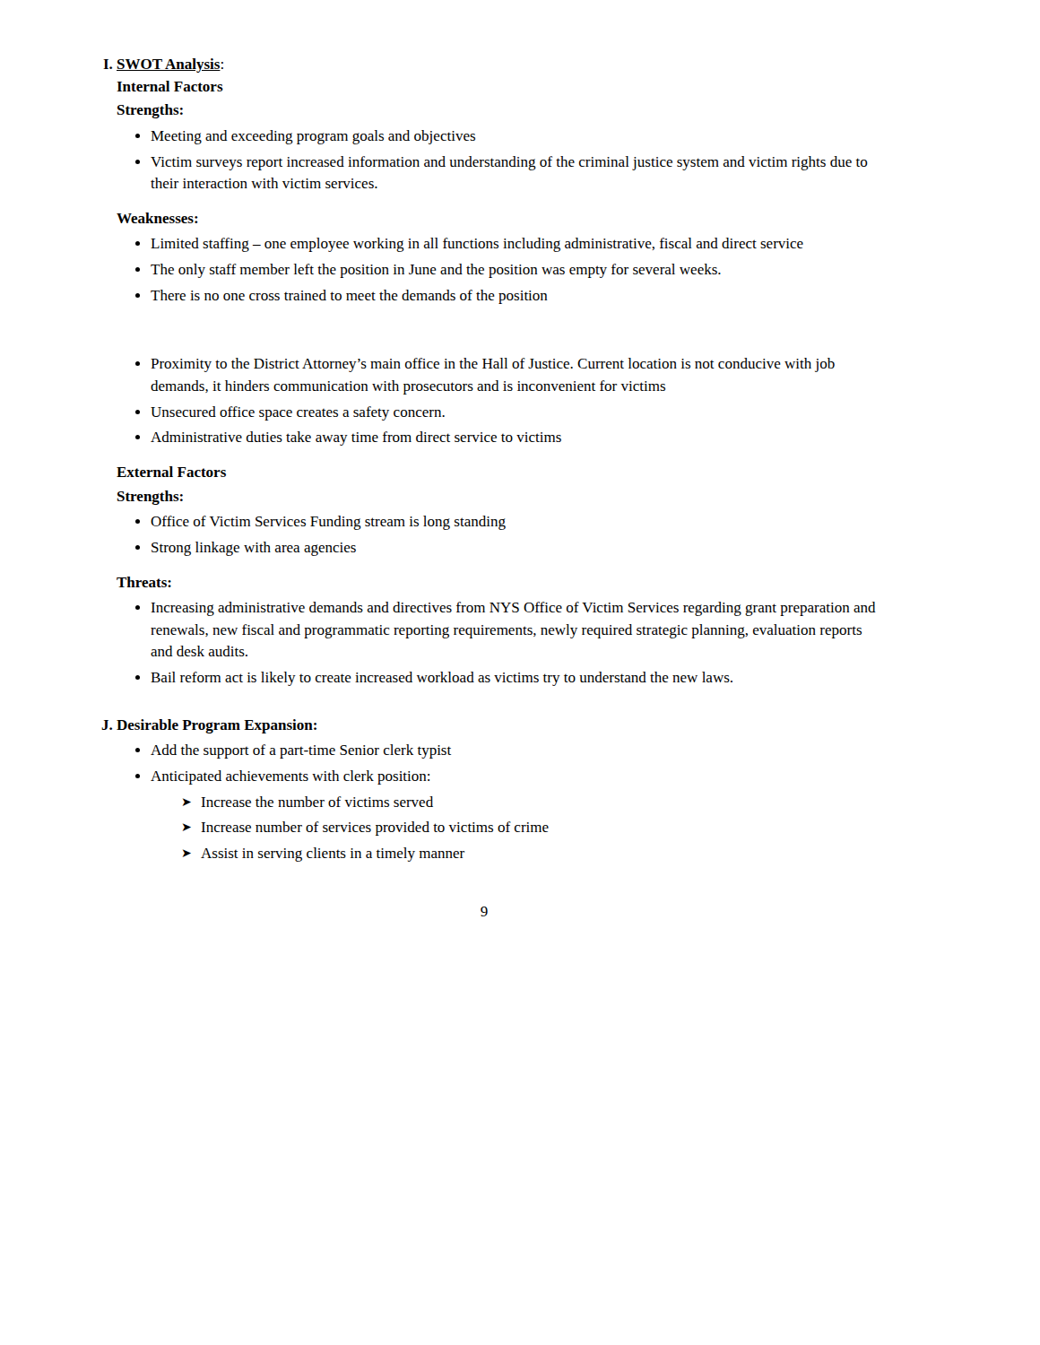SWOT Analysis:
Internal Factors
Strengths:
Meeting and exceeding program goals and objectives
Victim surveys report increased information and understanding of the criminal justice system and victim rights due to their interaction with victim services.
Weaknesses:
Limited staffing – one employee working in all functions including administrative, fiscal and direct service
The only staff member left the position in June and the position was empty for several weeks.
There is no one cross trained to meet the demands of the position
Proximity to the District Attorney’s main office in the Hall of Justice. Current location is not conducive with job demands, it hinders communication with prosecutors and is inconvenient for victims
Unsecured office space creates a safety concern.
Administrative duties take away time from direct service to victims
External Factors
Strengths:
Office of Victim Services Funding stream is long standing
Strong linkage with area agencies
Threats:
Increasing administrative demands and directives from NYS Office of Victim Services regarding grant preparation and renewals, new fiscal and programmatic reporting requirements, newly required strategic planning, evaluation reports and desk audits.
Bail reform act is likely to create increased workload as victims try to understand the new laws.
Desirable Program Expansion:
Add the support of a part-time Senior clerk typist
Anticipated achievements with clerk position:
Increase the number of victims served
Increase number of services provided to victims of crime
Assist in serving clients in a timely manner
9